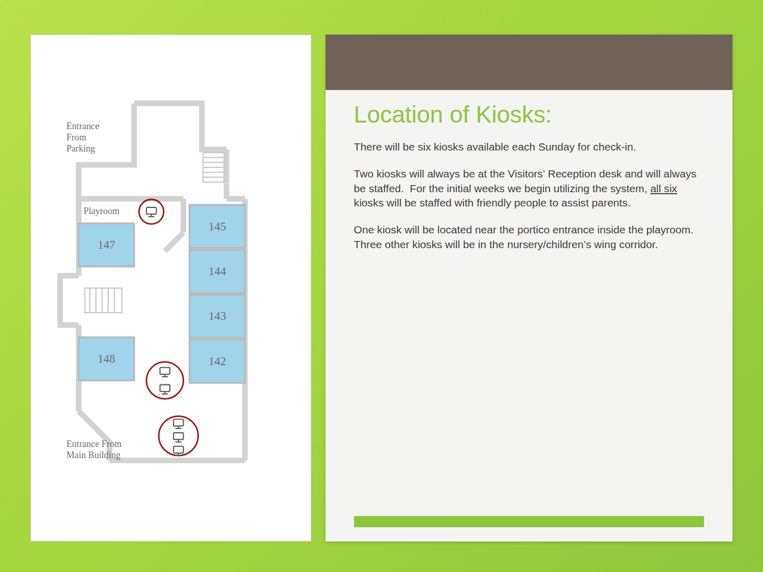145 144 143 142 147 148 Entrance From Parking Playroom Entrance From Main Building
Location of Kiosks:
There will be six kiosks available each Sunday for check-in.
Two kiosks will always be at the Visitors’ Reception desk and will always be staffed. For the initial weeks we begin utilizing the system, all six kiosks will be staffed with friendly people to assist parents.
One kiosk will be located near the portico entrance inside the playroom. Three other kiosks will be in the nursery/children’s wing corridor.